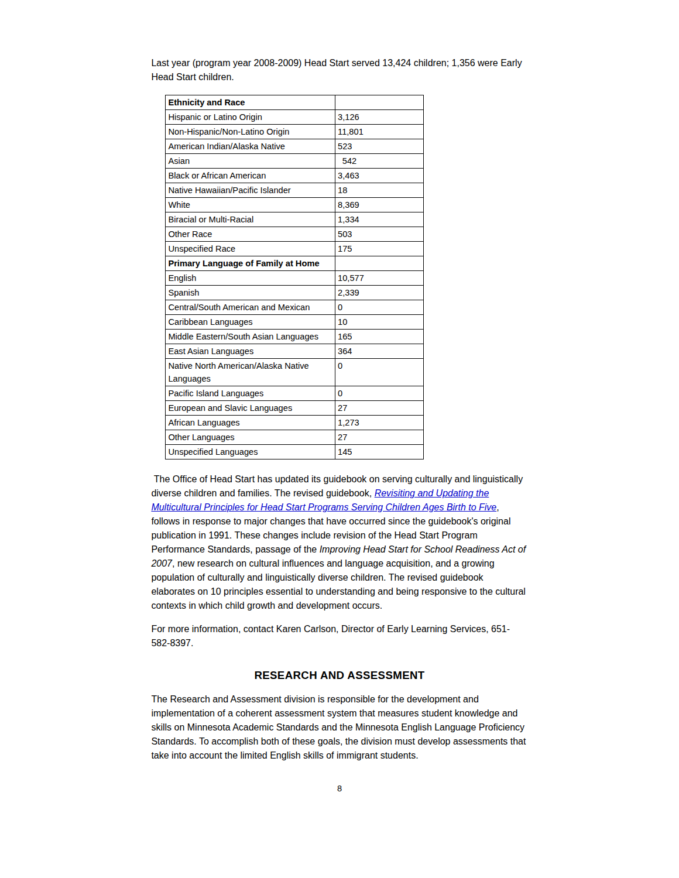Last year (program year 2008-2009) Head Start served 13,424 children; 1,356 were Early Head Start children.
| Ethnicity and Race | |
| Hispanic or Latino Origin | 3,126 |
| Non-Hispanic/Non-Latino Origin | 11,801 |
| American Indian/Alaska Native | 523 |
| Asian | 542 |
| Black or African American | 3,463 |
| Native Hawaiian/Pacific Islander | 18 |
| White | 8,369 |
| Biracial or Multi-Racial | 1,334 |
| Other Race | 503 |
| Unspecified Race | 175 |
| Primary Language of Family at Home | |
| English | 10,577 |
| Spanish | 2,339 |
| Central/South American and Mexican | 0 |
| Caribbean Languages | 10 |
| Middle Eastern/South Asian Languages | 165 |
| East Asian Languages | 364 |
| Native North American/Alaska Native Languages | 0 |
| Pacific Island Languages | 0 |
| European and Slavic Languages | 27 |
| African Languages | 1,273 |
| Other Languages | 27 |
| Unspecified Languages | 145 |
The Office of Head Start has updated its guidebook on serving culturally and linguistically diverse children and families. The revised guidebook, Revisiting and Updating the Multicultural Principles for Head Start Programs Serving Children Ages Birth to Five, follows in response to major changes that have occurred since the guidebook's original publication in 1991. These changes include revision of the Head Start Program Performance Standards, passage of the Improving Head Start for School Readiness Act of 2007, new research on cultural influences and language acquisition, and a growing population of culturally and linguistically diverse children. The revised guidebook elaborates on 10 principles essential to understanding and being responsive to the cultural contexts in which child growth and development occurs.
For more information, contact Karen Carlson, Director of Early Learning Services, 651-582-8397.
RESEARCH AND ASSESSMENT
The Research and Assessment division is responsible for the development and implementation of a coherent assessment system that measures student knowledge and skills on Minnesota Academic Standards and the Minnesota English Language Proficiency Standards. To accomplish both of these goals, the division must develop assessments that take into account the limited English skills of immigrant students.
8